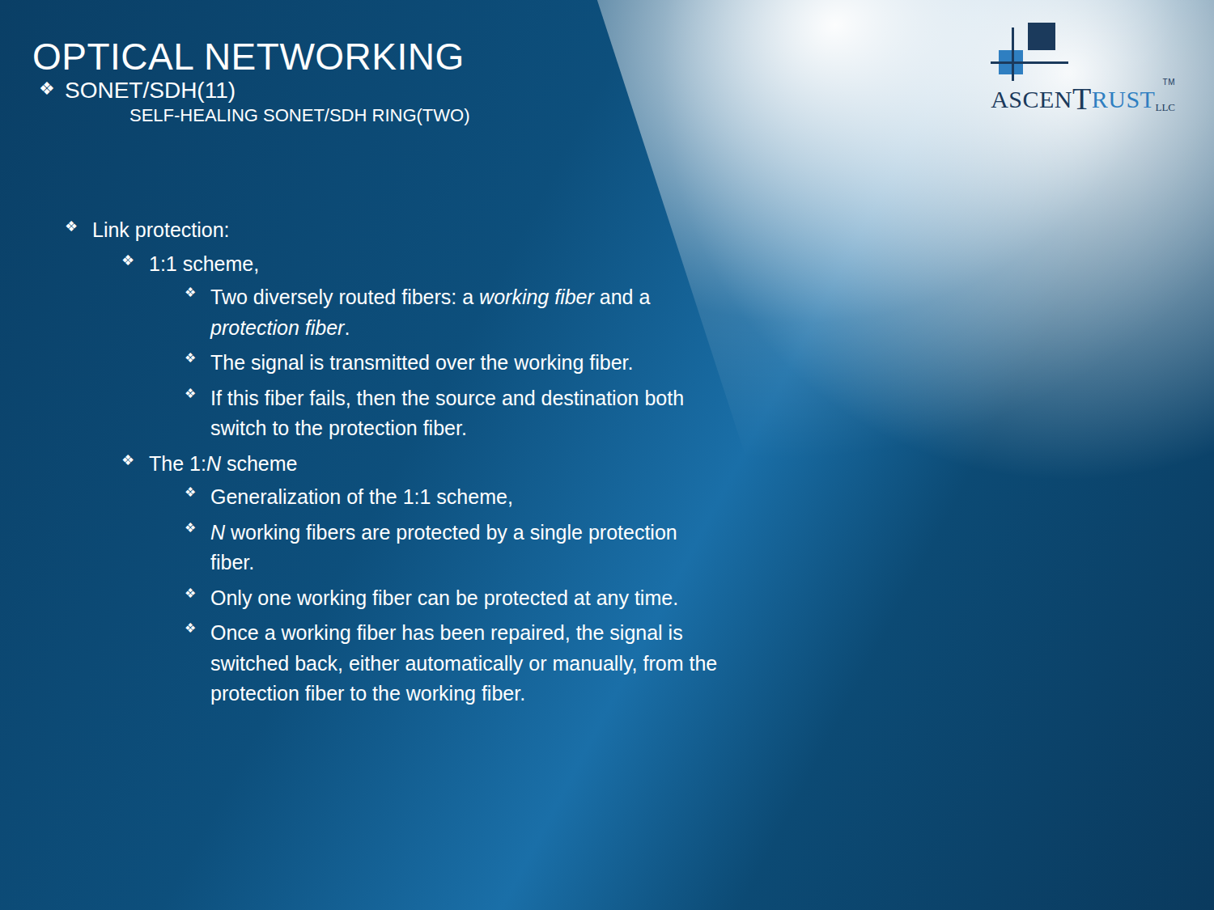ASCEN TRUST LLC
TM
OPTICAL NETWORKING
❖SONET/SDH(11)
SELF-HEALING SONET/SDH RING(TWO)
Link protection:
1:1 scheme,
Two diversely routed fibers: a working fiber and a protection fiber.
The signal is transmitted over the working fiber.
If this fiber fails, then the source and destination both switch to the protection fiber.
The 1:N scheme
Generalization of the 1:1 scheme,
N working fibers are protected by a single protection fiber.
Only one working fiber can be protected at any time.
Once a working fiber has been repaired, the signal is switched back, either automatically or manually, from the protection fiber to the working fiber.